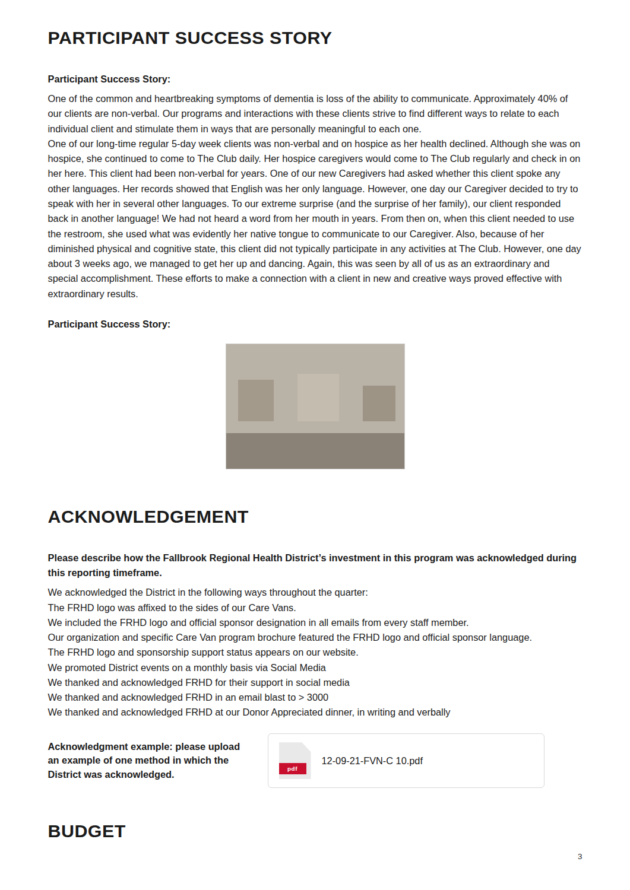PARTICIPANT SUCCESS STORY
Participant Success Story:
One of the common and heartbreaking symptoms of dementia is loss of the ability to communicate. Approximately 40% of our clients are non-verbal. Our programs and interactions with these clients strive to find different ways to relate to each individual client and stimulate them in ways that are personally meaningful to each one.
One of our long-time regular 5-day week clients was non-verbal and on hospice as her health declined. Although she was on hospice, she continued to come to The Club daily. Her hospice caregivers would come to The Club regularly and check in on her here. This client had been non-verbal for years. One of our new Caregivers had asked whether this client spoke any other languages. Her records showed that English was her only language. However, one day our Caregiver decided to try to speak with her in several other languages. To our extreme surprise (and the surprise of her family), our client responded back in another language! We had not heard a word from her mouth in years. From then on, when this client needed to use the restroom, she used what was evidently her native tongue to communicate to our Caregiver. Also, because of her diminished physical and cognitive state, this client did not typically participate in any activities at The Club. However, one day about 3 weeks ago, we managed to get her up and dancing. Again, this was seen by all of us as an extraordinary and special accomplishment. These efforts to make a connection with a client in new and creative ways proved effective with extraordinary results.
Participant Success Story:
ACKNOWLEDGEMENT
Please describe how the Fallbrook Regional Health District’s investment in this program was acknowledged during this reporting timeframe.
We acknowledged the District in the following ways throughout the quarter:
The FRHD logo was affixed to the sides of our Care Vans.
We included the FRHD logo and official sponsor designation in all emails from every staff member.
Our organization and specific Care Van program brochure featured the FRHD logo and official sponsor language.
The FRHD logo and sponsorship support status appears on our website.
We promoted District events on a monthly basis via Social Media
We thanked and acknowledged FRHD for their support in social media
We thanked and acknowledged FRHD in an email blast to > 3000
We thanked and acknowledged FRHD at our Donor Appreciated dinner, in writing and verbally
Acknowledgment example: please upload an example of one method in which the District was acknowledged.
pdf
12-09-21-FVN-C 10.pdf
BUDGET
3